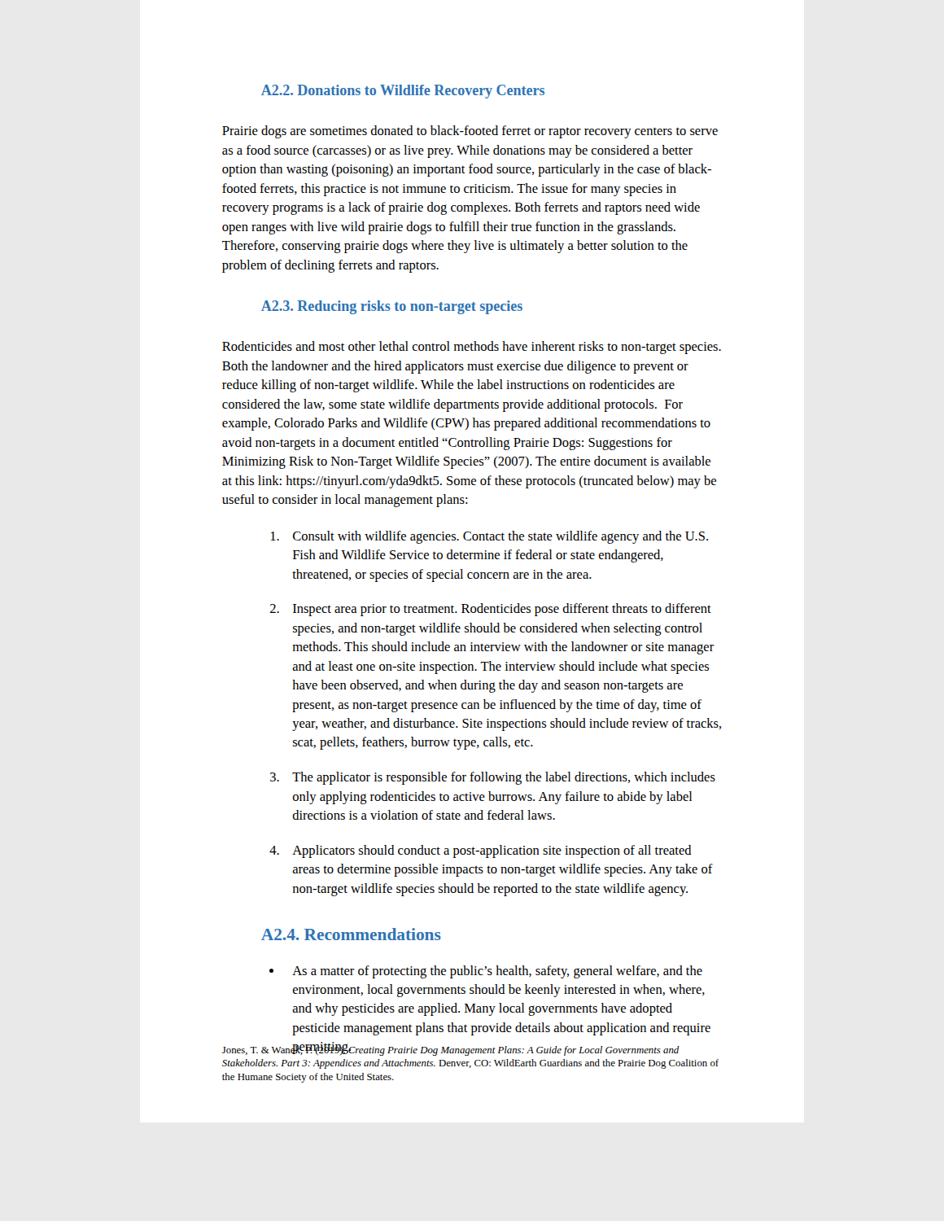A2.2. Donations to Wildlife Recovery Centers
Prairie dogs are sometimes donated to black-footed ferret or raptor recovery centers to serve as a food source (carcasses) or as live prey. While donations may be considered a better option than wasting (poisoning) an important food source, particularly in the case of black-footed ferrets, this practice is not immune to criticism. The issue for many species in recovery programs is a lack of prairie dog complexes. Both ferrets and raptors need wide open ranges with live wild prairie dogs to fulfill their true function in the grasslands. Therefore, conserving prairie dogs where they live is ultimately a better solution to the problem of declining ferrets and raptors.
A2.3. Reducing risks to non-target species
Rodenticides and most other lethal control methods have inherent risks to non-target species. Both the landowner and the hired applicators must exercise due diligence to prevent or reduce killing of non-target wildlife. While the label instructions on rodenticides are considered the law, some state wildlife departments provide additional protocols. For example, Colorado Parks and Wildlife (CPW) has prepared additional recommendations to avoid non-targets in a document entitled “Controlling Prairie Dogs: Suggestions for Minimizing Risk to Non-Target Wildlife Species” (2007). The entire document is available at this link: https://tinyurl.com/yda9dkt5. Some of these protocols (truncated below) may be useful to consider in local management plans:
Consult with wildlife agencies. Contact the state wildlife agency and the U.S. Fish and Wildlife Service to determine if federal or state endangered, threatened, or species of special concern are in the area.
Inspect area prior to treatment. Rodenticides pose different threats to different species, and non-target wildlife should be considered when selecting control methods. This should include an interview with the landowner or site manager and at least one on-site inspection. The interview should include what species have been observed, and when during the day and season non-targets are present, as non-target presence can be influenced by the time of day, time of year, weather, and disturbance. Site inspections should include review of tracks, scat, pellets, feathers, burrow type, calls, etc.
The applicator is responsible for following the label directions, which includes only applying rodenticides to active burrows. Any failure to abide by label directions is a violation of state and federal laws.
Applicators should conduct a post-application site inspection of all treated areas to determine possible impacts to non-target wildlife species. Any take of non-target wildlife species should be reported to the state wildlife agency.
A2.4. Recommendations
As a matter of protecting the public’s health, safety, general welfare, and the environment, local governments should be keenly interested in when, where, and why pesticides are applied. Many local governments have adopted pesticide management plans that provide details about application and require permitting.
Jones, T. & Wanek, P. (2019). Creating Prairie Dog Management Plans: A Guide for Local Governments and Stakeholders. Part 3: Appendices and Attachments. Denver, CO: WildEarth Guardians and the Prairie Dog Coalition of the Humane Society of the United States.